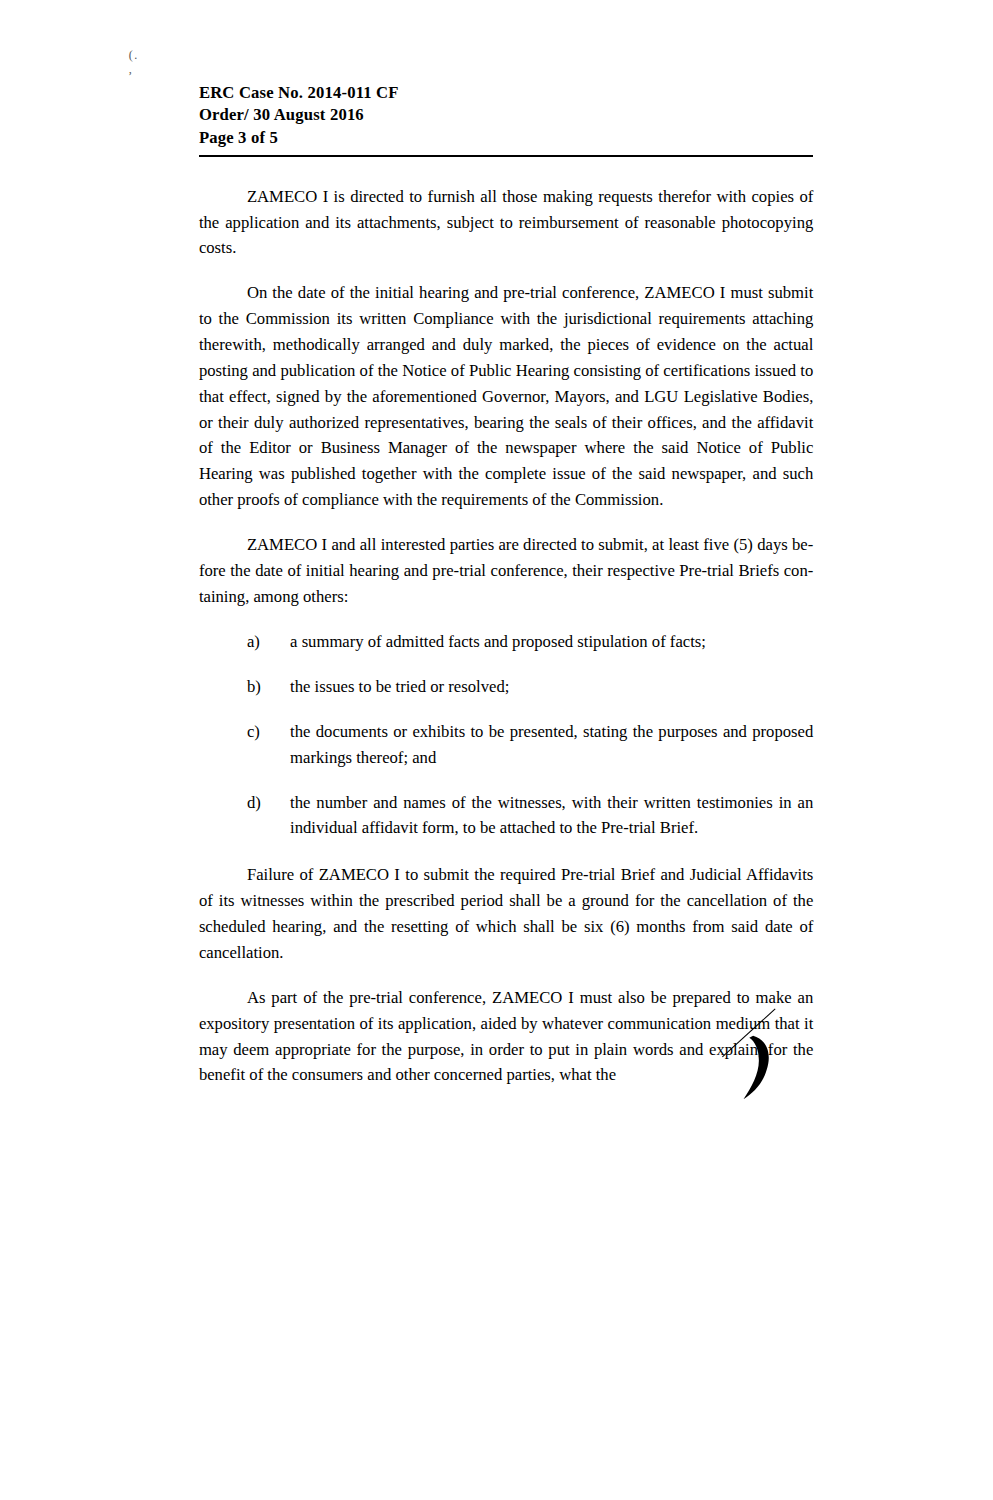(.
,
ERC Case No. 2014-011 CF
Order/ 30 August 2016
Page 3 of 5
ZAMECO I is directed to furnish all those making requests therefor with copies of the application and its attachments, subject to reimbursement of reasonable photocopying costs.
On the date of the initial hearing and pre-trial conference, ZAMECO I must submit to the Commission its written Compliance with the jurisdictional requirements attaching therewith, methodically arranged and duly marked, the pieces of evidence on the actual posting and publication of the Notice of Public Hearing consisting of certifications issued to that effect, signed by the aforementioned Governor, Mayors, and LGU Legislative Bodies, or their duly authorized representatives, bearing the seals of their offices, and the affidavit of the Editor or Business Manager of the newspaper where the said Notice of Public Hearing was published together with the complete issue of the said newspaper, and such other proofs of compliance with the requirements of the Commission.
ZAMECO I and all interested parties are directed to submit, at least five (5) days before the date of initial hearing and pre-trial conference, their respective Pre-trial Briefs containing, among others:
a) a summary of admitted facts and proposed stipulation of facts;
b) the issues to be tried or resolved;
c) the documents or exhibits to be presented, stating the purposes and proposed markings thereof; and
d) the number and names of the witnesses, with their written testimonies in an individual affidavit form, to be attached to the Pre-trial Brief.
Failure of ZAMECO I to submit the required Pre-trial Brief and Judicial Affidavits of its witnesses within the prescribed period shall be a ground for the cancellation of the scheduled hearing, and the resetting of which shall be six (6) months from said date of cancellation.
As part of the pre-trial conference, ZAMECO I must also be prepared to make an expository presentation of its application, aided by whatever communication medium that it may deem appropriate for the purpose, in order to put in plain words and explain, for the benefit of the consumers and other concerned parties, what the